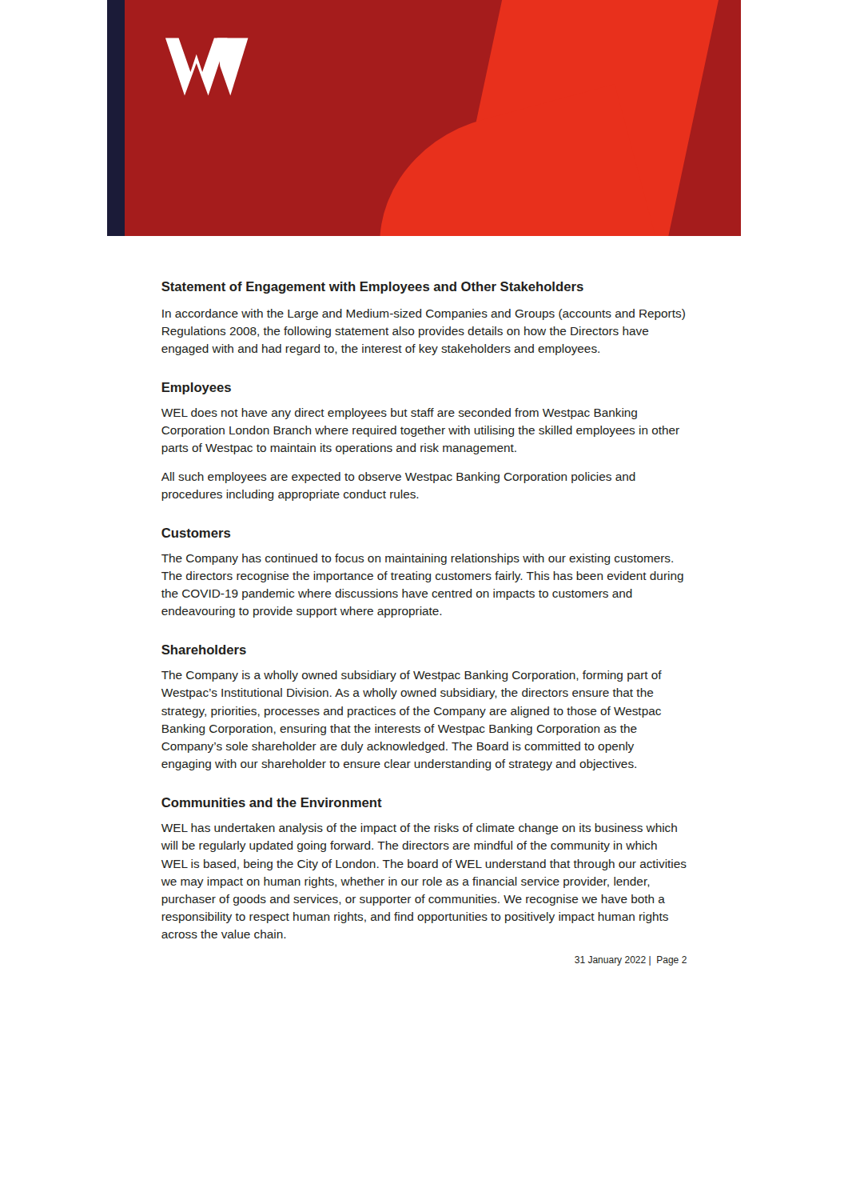Statement of Engagement with Employees and Other Stakeholders
In accordance with the Large and Medium-sized Companies and Groups (accounts and Reports) Regulations 2008, the following statement also provides details on how the Directors have engaged with and had regard to, the interest of key stakeholders and employees.
Employees
WEL does not have any direct employees but staff are seconded from Westpac Banking Corporation London Branch where required together with utilising the skilled employees in other parts of Westpac to maintain its operations and risk management.
All such employees are expected to observe Westpac Banking Corporation policies and procedures including appropriate conduct rules.
Customers
The Company has continued to focus on maintaining relationships with our existing customers. The directors recognise the importance of treating customers fairly. This has been evident during the COVID-19 pandemic where discussions have centred on impacts to customers and endeavouring to provide support where appropriate.
Shareholders
The Company is a wholly owned subsidiary of Westpac Banking Corporation, forming part of Westpac’s Institutional Division. As a wholly owned subsidiary, the directors ensure that the strategy, priorities, processes and practices of the Company are aligned to those of Westpac Banking Corporation, ensuring that the interests of Westpac Banking Corporation as the Company’s sole shareholder are duly acknowledged. The Board is committed to openly engaging with our shareholder to ensure clear understanding of strategy and objectives.
Communities and the Environment
WEL has undertaken analysis of the impact of the risks of climate change on its business which will be regularly updated going forward. The directors are mindful of the community in which WEL is based, being the City of London. The board of WEL understand that through our activities we may impact on human rights, whether in our role as a financial service provider, lender, purchaser of goods and services, or supporter of communities. We recognise we have both a responsibility to respect human rights, and find opportunities to positively impact human rights across the value chain.
31 January 2022 | Page 2